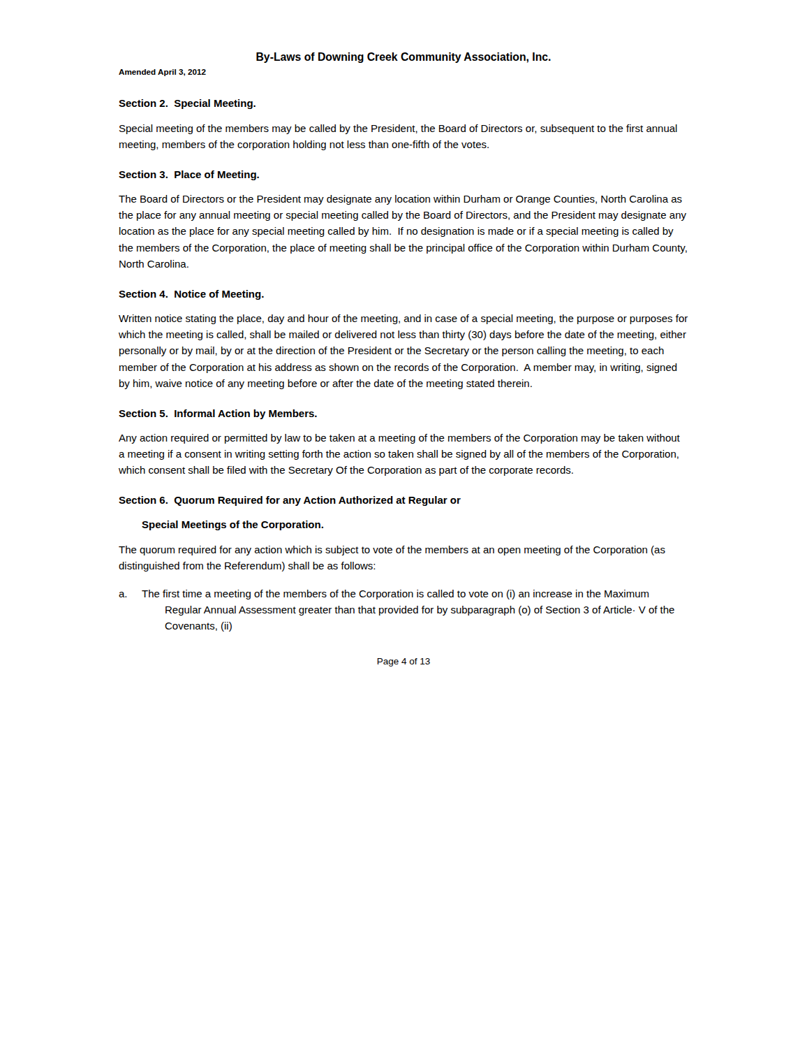By-Laws of Downing Creek Community Association, Inc.
Amended April 3, 2012
Section 2. Special Meeting.
Special meeting of the members may be called by the President, the Board of Directors or, subsequent to the first annual meeting, members of the corporation holding not less than one-fifth of the votes.
Section 3. Place of Meeting.
The Board of Directors or the President may designate any location within Durham or Orange Counties, North Carolina as the place for any annual meeting or special meeting called by the Board of Directors, and the President may designate any location as the place for any special meeting called by him. If no designation is made or if a special meeting is called by the members of the Corporation, the place of meeting shall be the principal office of the Corporation within Durham County, North Carolina.
Section 4. Notice of Meeting.
Written notice stating the place, day and hour of the meeting, and in case of a special meeting, the purpose or purposes for which the meeting is called, shall be mailed or delivered not less than thirty (30) days before the date of the meeting, either personally or by mail, by or at the direction of the President or the Secretary or the person calling the meeting, to each member of the Corporation at his address as shown on the records of the Corporation. A member may, in writing, signed by him, waive notice of any meeting before or after the date of the meeting stated therein.
Section 5. Informal Action by Members.
Any action required or permitted by law to be taken at a meeting of the members of the Corporation may be taken without a meeting if a consent in writing setting forth the action so taken shall be signed by all of the members of the Corporation, which consent shall be filed with the Secretary Of the Corporation as part of the corporate records.
Section 6. Quorum Required for any Action Authorized at Regular or
Special Meetings of the Corporation.
The quorum required for any action which is subject to vote of the members at an open meeting of the Corporation (as distinguished from the Referendum) shall be as follows:
a.
The first time a meeting of the members of the Corporation is called to vote on (i) an increase in the Maximum Regular Annual Assessment greater than that provided for by subparagraph (o) of Section 3 of Article· V of the Covenants, (ii)
Page 4 of 13